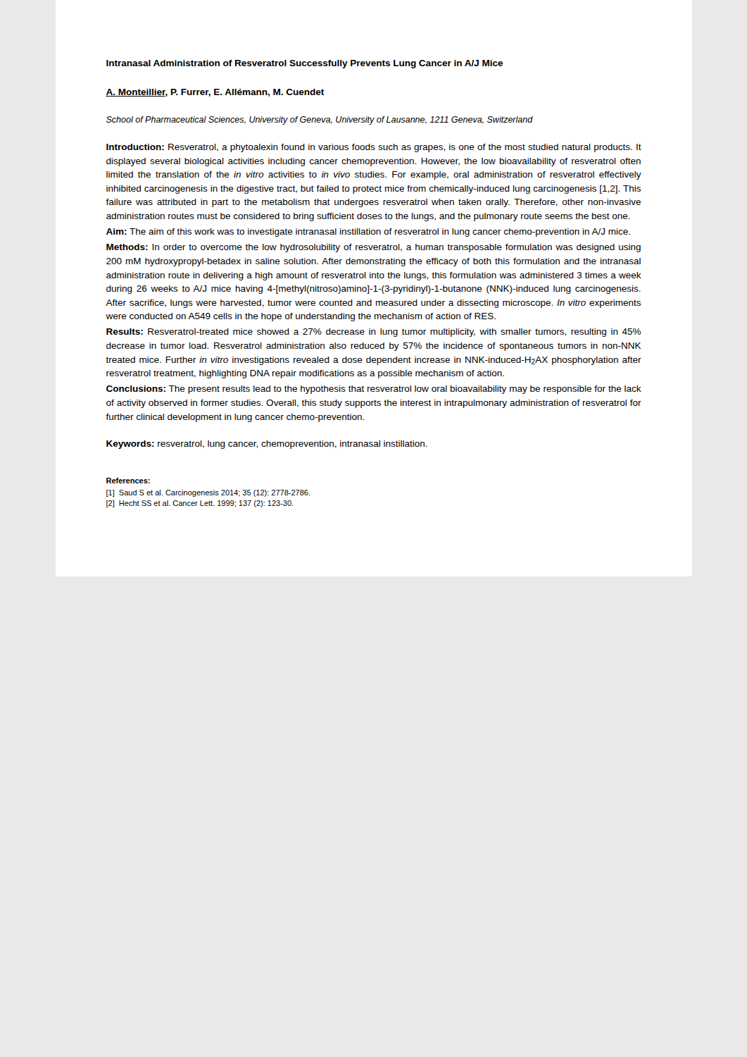Intranasal Administration of Resveratrol Successfully Prevents Lung Cancer in A/J Mice
A. Monteillier, P. Furrer, E. Allémann, M. Cuendet
School of Pharmaceutical Sciences, University of Geneva, University of Lausanne, 1211 Geneva, Switzerland
Introduction: Resveratrol, a phytoalexin found in various foods such as grapes, is one of the most studied natural products. It displayed several biological activities including cancer chemoprevention. However, the low bioavailability of resveratrol often limited the translation of the in vitro activities to in vivo studies. For example, oral administration of resveratrol effectively inhibited carcinogenesis in the digestive tract, but failed to protect mice from chemically-induced lung carcinogenesis [1,2]. This failure was attributed in part to the metabolism that undergoes resveratrol when taken orally. Therefore, other non-invasive administration routes must be considered to bring sufficient doses to the lungs, and the pulmonary route seems the best one.
Aim: The aim of this work was to investigate intranasal instillation of resveratrol in lung cancer chemo-prevention in A/J mice.
Methods: In order to overcome the low hydrosolubility of resveratrol, a human transposable formulation was designed using 200 mM hydroxypropyl-betadex in saline solution. After demonstrating the efficacy of both this formulation and the intranasal administration route in delivering a high amount of resveratrol into the lungs, this formulation was administered 3 times a week during 26 weeks to A/J mice having 4-[methyl(nitroso)amino]-1-(3-pyridinyl)-1-butanone (NNK)-induced lung carcinogenesis. After sacrifice, lungs were harvested, tumor were counted and measured under a dissecting microscope. In vitro experiments were conducted on A549 cells in the hope of understanding the mechanism of action of RES.
Results: Resveratrol-treated mice showed a 27% decrease in lung tumor multiplicity, with smaller tumors, resulting in 45% decrease in tumor load. Resveratrol administration also reduced by 57% the incidence of spontaneous tumors in non-NNK treated mice. Further in vitro investigations revealed a dose dependent increase in NNK-induced-H2AX phosphorylation after resveratrol treatment, highlighting DNA repair modifications as a possible mechanism of action.
Conclusions: The present results lead to the hypothesis that resveratrol low oral bioavailability may be responsible for the lack of activity observed in former studies. Overall, this study supports the interest in intrapulmonary administration of resveratrol for further clinical development in lung cancer chemo-prevention.
Keywords: resveratrol, lung cancer, chemoprevention, intranasal instillation.
References:
[1] Saud S et al. Carcinogenesis 2014; 35 (12): 2778-2786.
[2] Hecht SS et al. Cancer Lett. 1999; 137 (2): 123-30.